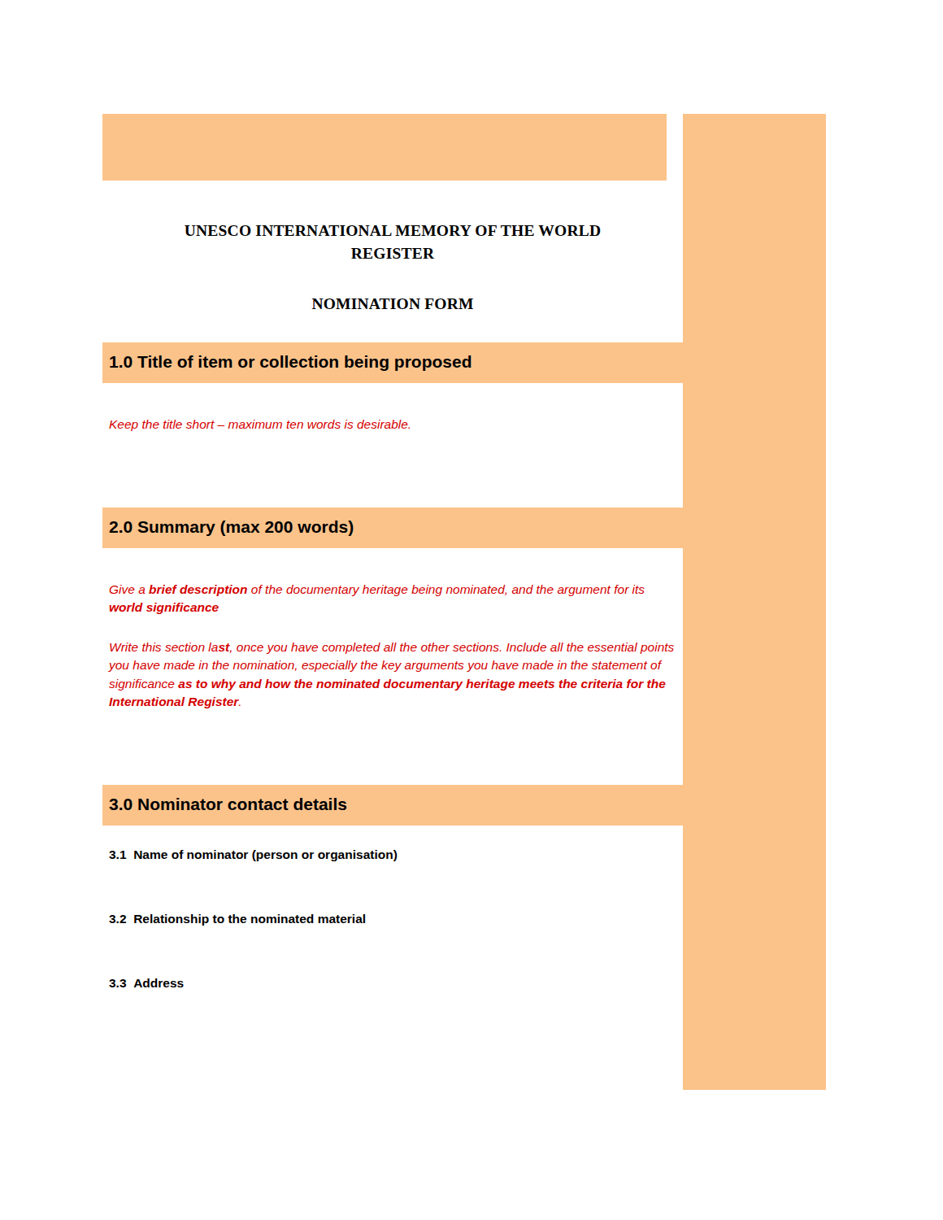UNESCO INTERNATIONAL MEMORY OF THE WORLD
REGISTER
NOMINATION FORM
1.0 Title of item or collection being proposed
Keep the title short – maximum ten words is desirable.
2.0 Summary (max 200 words)
Give a brief description of the documentary heritage being nominated, and the argument for its world significance
Write this section last, once you have completed all the other sections. Include all the essential points you have made in the nomination, especially the key arguments you have made in the statement of significance as to why and how the nominated documentary heritage meets the criteria for the International Register.
3.0 Nominator contact details
3.1 Name of nominator (person or organisation)
3.2 Relationship to the nominated material
3.3 Address